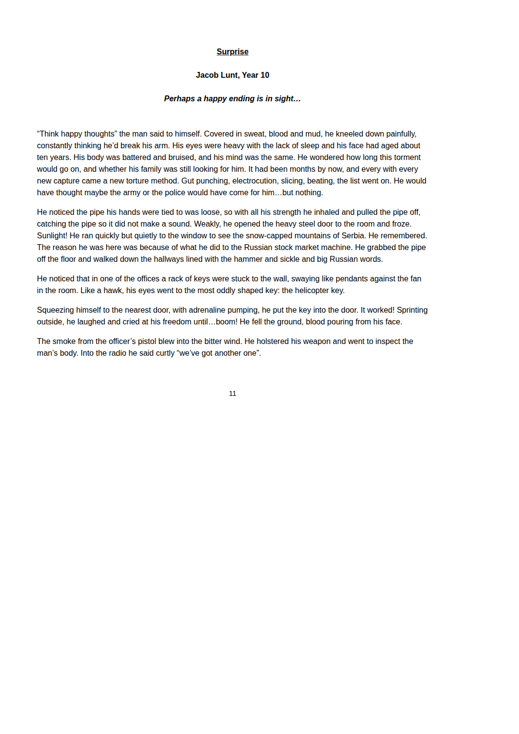Surprise
Jacob Lunt, Year 10
Perhaps a happy ending is in sight…
“Think happy thoughts” the man said to himself. Covered in sweat, blood and mud, he kneeled down painfully, constantly thinking he’d break his arm. His eyes were heavy with the lack of sleep and his face had aged about ten years. His body was battered and bruised, and his mind was the same. He wondered how long this torment would go on, and whether his family was still looking for him. It had been months by now, and every with every new capture came a new torture method. Gut punching, electrocution, slicing, beating, the list went on. He would have thought maybe the army or the police would have come for him…but nothing.
He noticed the pipe his hands were tied to was loose, so with all his strength he inhaled and pulled the pipe off, catching the pipe so it did not make a sound. Weakly, he opened the heavy steel door to the room and froze. Sunlight! He ran quickly but quietly to the window to see the snow-capped mountains of Serbia. He remembered. The reason he was here was because of what he did to the Russian stock market machine. He grabbed the pipe off the floor and walked down the hallways lined with the hammer and sickle and big Russian words.
He noticed that in one of the offices a rack of keys were stuck to the wall, swaying like pendants against the fan in the room. Like a hawk, his eyes went to the most oddly shaped key: the helicopter key.
Squeezing himself to the nearest door, with adrenaline pumping, he put the key into the door. It worked! Sprinting outside, he laughed and cried at his freedom until…boom! He fell the ground, blood pouring from his face.
The smoke from the officer’s pistol blew into the bitter wind. He holstered his weapon and went to inspect the man’s body. Into the radio he said curtly “we’ve got another one”.
11